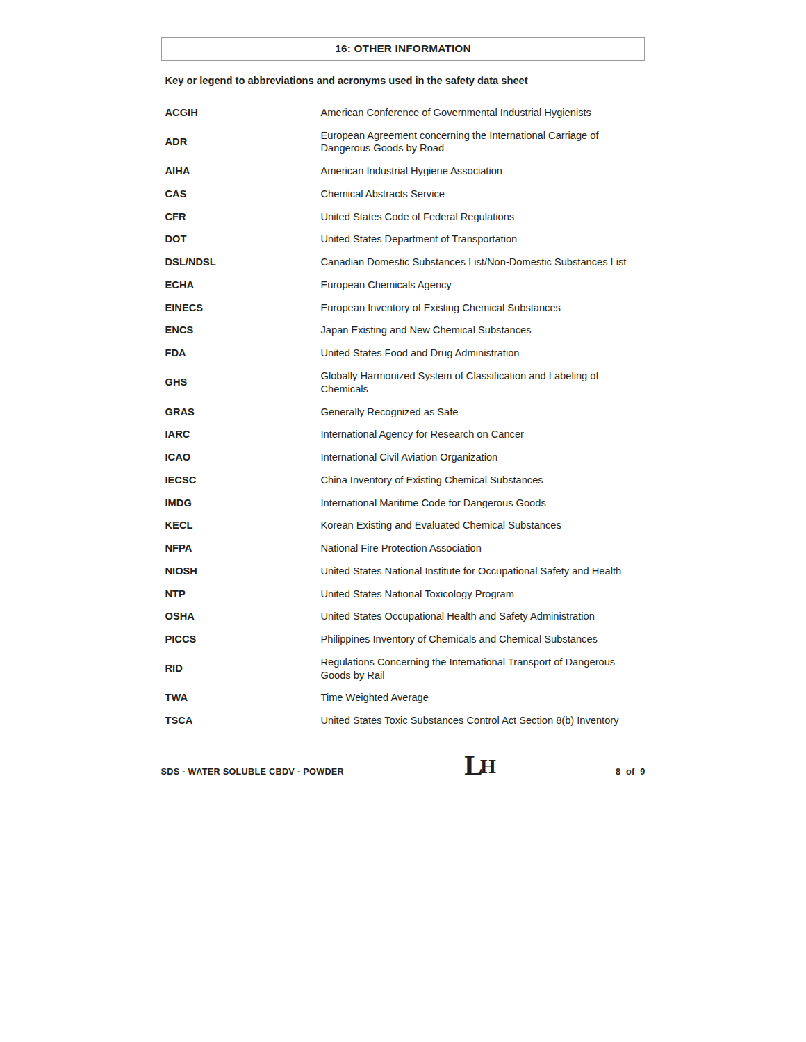16: OTHER INFORMATION
Key or legend to abbreviations and acronyms used in the safety data sheet
| ACGIH | American Conference of Governmental Industrial Hygienists |
| ADR | European Agreement concerning the International Carriage of Dangerous Goods by Road |
| AIHA | American Industrial Hygiene Association |
| CAS | Chemical Abstracts Service |
| CFR | United States Code of Federal Regulations |
| DOT | United States Department of Transportation |
| DSL/NDSL | Canadian Domestic Substances List/Non-Domestic Substances List |
| ECHA | European Chemicals Agency |
| EINECS | European Inventory of Existing Chemical Substances |
| ENCS | Japan Existing and New Chemical Substances |
| FDA | United States Food and Drug Administration |
| GHS | Globally Harmonized System of Classification and Labeling of Chemicals |
| GRAS | Generally Recognized as Safe |
| IARC | International Agency for Research on Cancer |
| ICAO | International Civil Aviation Organization |
| IECSC | China Inventory of Existing Chemical Substances |
| IMDG | International Maritime Code for Dangerous Goods |
| KECL | Korean Existing and Evaluated Chemical Substances |
| NFPA | National Fire Protection Association |
| NIOSH | United States National Institute for Occupational Safety and Health |
| NTP | United States National Toxicology Program |
| OSHA | United States Occupational Health and Safety Administration |
| PICCS | Philippines Inventory of Chemicals and Chemical Substances |
| RID | Regulations Concerning the International Transport of Dangerous Goods by Rail |
| TWA | Time Weighted Average |
| TSCA | United States Toxic Substances Control Act Section 8(b) Inventory |
SDS - WATER SOLUBLE CBDV - POWDER
LH
8 of 9